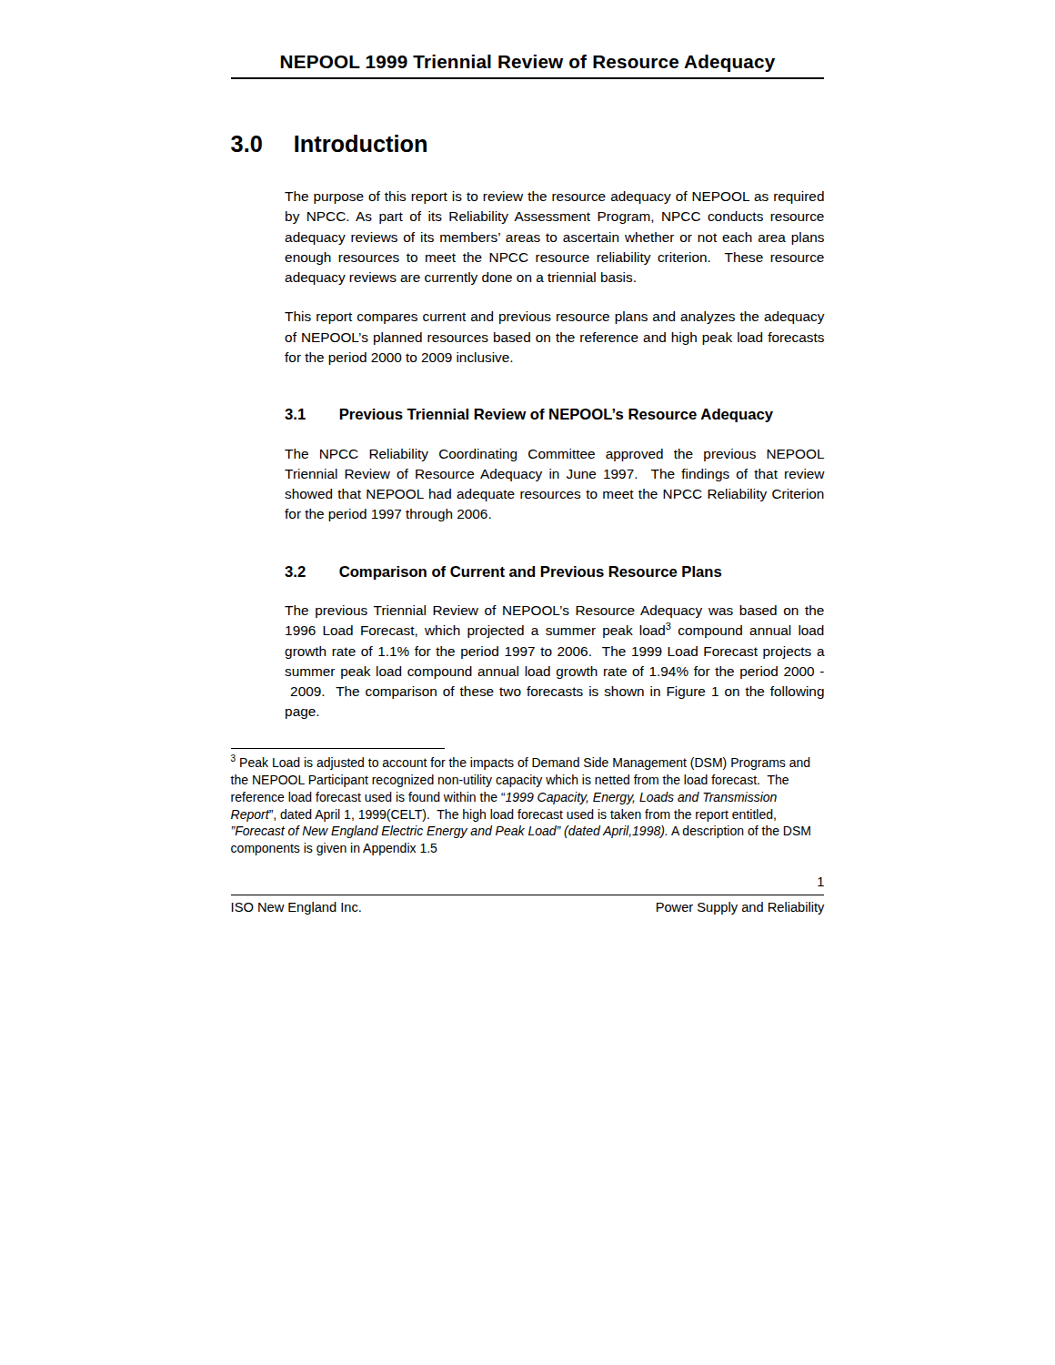NEPOOL 1999 Triennial Review of Resource Adequacy
3.0 Introduction
The purpose of this report is to review the resource adequacy of NEPOOL as required by NPCC. As part of its Reliability Assessment Program, NPCC conducts resource adequacy reviews of its members’ areas to ascertain whether or not each area plans enough resources to meet the NPCC resource reliability criterion. These resource adequacy reviews are currently done on a triennial basis.
This report compares current and previous resource plans and analyzes the adequacy of NEPOOL’s planned resources based on the reference and high peak load forecasts for the period 2000 to 2009 inclusive.
3.1 Previous Triennial Review of NEPOOL’s Resource Adequacy
The NPCC Reliability Coordinating Committee approved the previous NEPOOL Triennial Review of Resource Adequacy in June 1997. The findings of that review showed that NEPOOL had adequate resources to meet the NPCC Reliability Criterion for the period 1997 through 2006.
3.2 Comparison of Current and Previous Resource Plans
The previous Triennial Review of NEPOOL’s Resource Adequacy was based on the 1996 Load Forecast, which projected a summer peak load3 compound annual load growth rate of 1.1% for the period 1997 to 2006. The 1999 Load Forecast projects a summer peak load compound annual load growth rate of 1.94% for the period 2000 - 2009. The comparison of these two forecasts is shown in Figure 1 on the following page.
3 Peak Load is adjusted to account for the impacts of Demand Side Management (DSM) Programs and the NEPOOL Participant recognized non-utility capacity which is netted from the load forecast. The reference load forecast used is found within the “1999 Capacity, Energy, Loads and Transmission Report”, dated April 1, 1999(CELT). The high load forecast used is taken from the report entitled, ”Forecast of New England Electric Energy and Peak Load” (dated April,1998). A description of the DSM components is given in Appendix 1.5
1
ISO New England Inc. Power Supply and Reliability